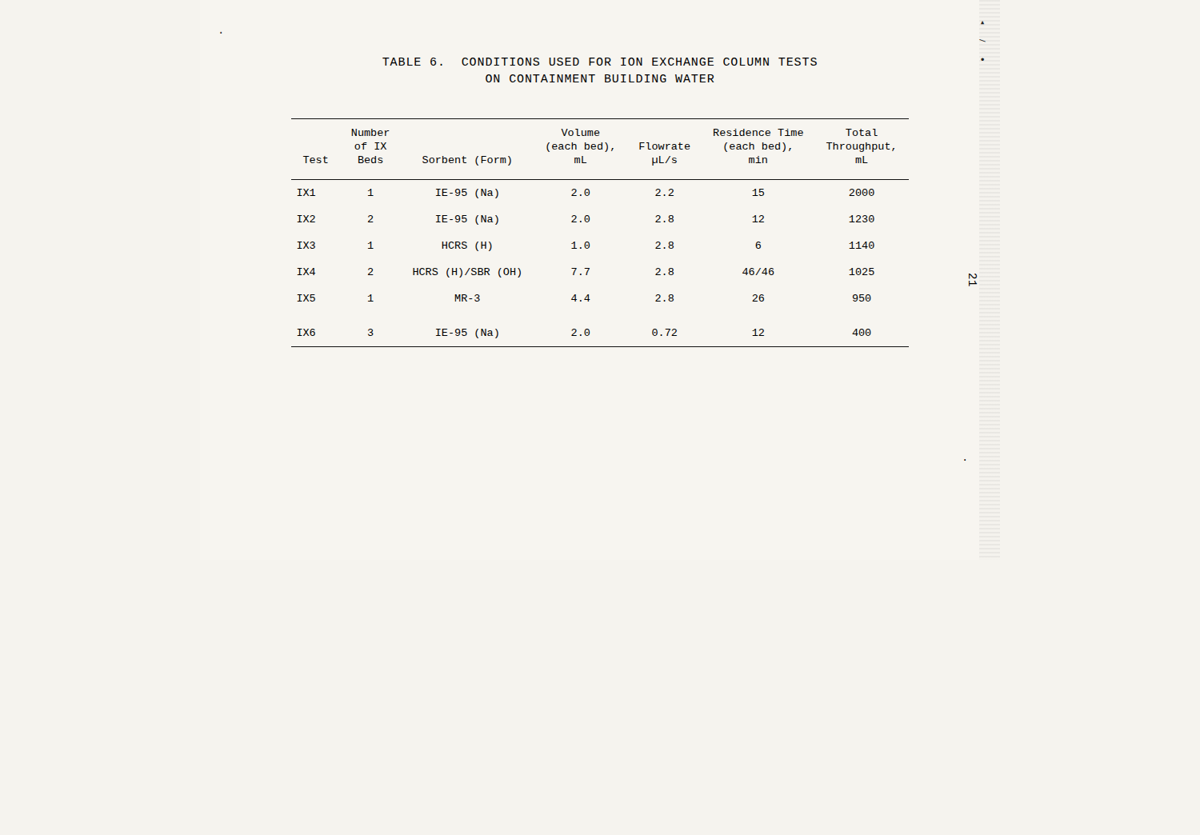.
▴ — •
TABLE 6. CONDITIONS USED FOR ION EXCHANGE COLUMN TESTS
ON CONTAINMENT BUILDING WATER
| Test | Number of IX Beds | Sorbent (Form) | Volume (each bed), mL | Flowrate µL/s | Residence Time (each bed), min | Total Throughput, mL |
| --- | --- | --- | --- | --- | --- | --- |
| IX1 | 1 | IE-95 (Na) | 2.0 | 2.2 | 15 | 2000 |
| IX2 | 2 | IE-95 (Na) | 2.0 | 2.8 | 12 | 1230 |
| IX3 | 1 | HCRS (H) | 1.0 | 2.8 | 6 | 1140 |
| IX4 | 2 | HCRS (H)/SBR (OH) | 7.7 | 2.8 | 46/46 | 1025 |
| IX5 | 1 | MR-3 | 4.4 | 2.8 | 26 | 950 |
| IX6 | 3 | IE-95 (Na) | 2.0 | 0.72 | 12 | 400 |
21
.